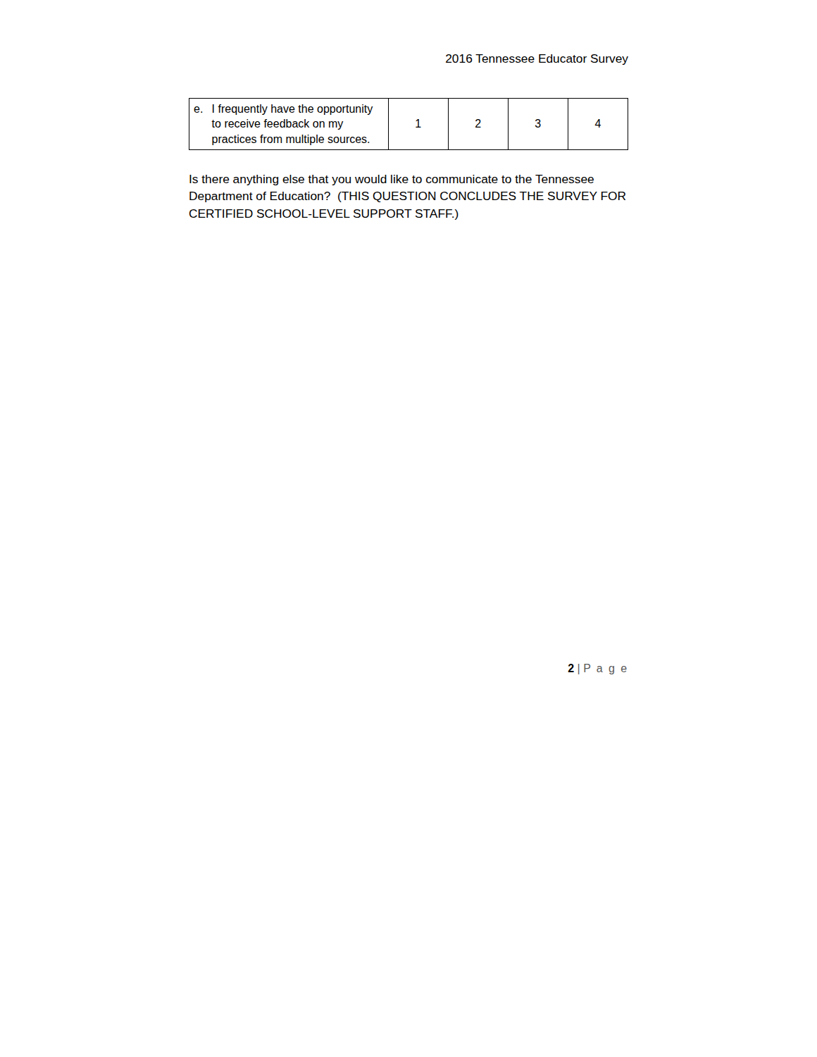2016 Tennessee Educator Survey
| e. I frequently have the opportunity to receive feedback on my practices from multiple sources. | 1 | 2 | 3 | 4 |
Is there anything else that you would like to communicate to the Tennessee Department of Education? (THIS QUESTION CONCLUDES THE SURVEY FOR CERTIFIED SCHOOL-LEVEL SUPPORT STAFF.)
2 | P a g e